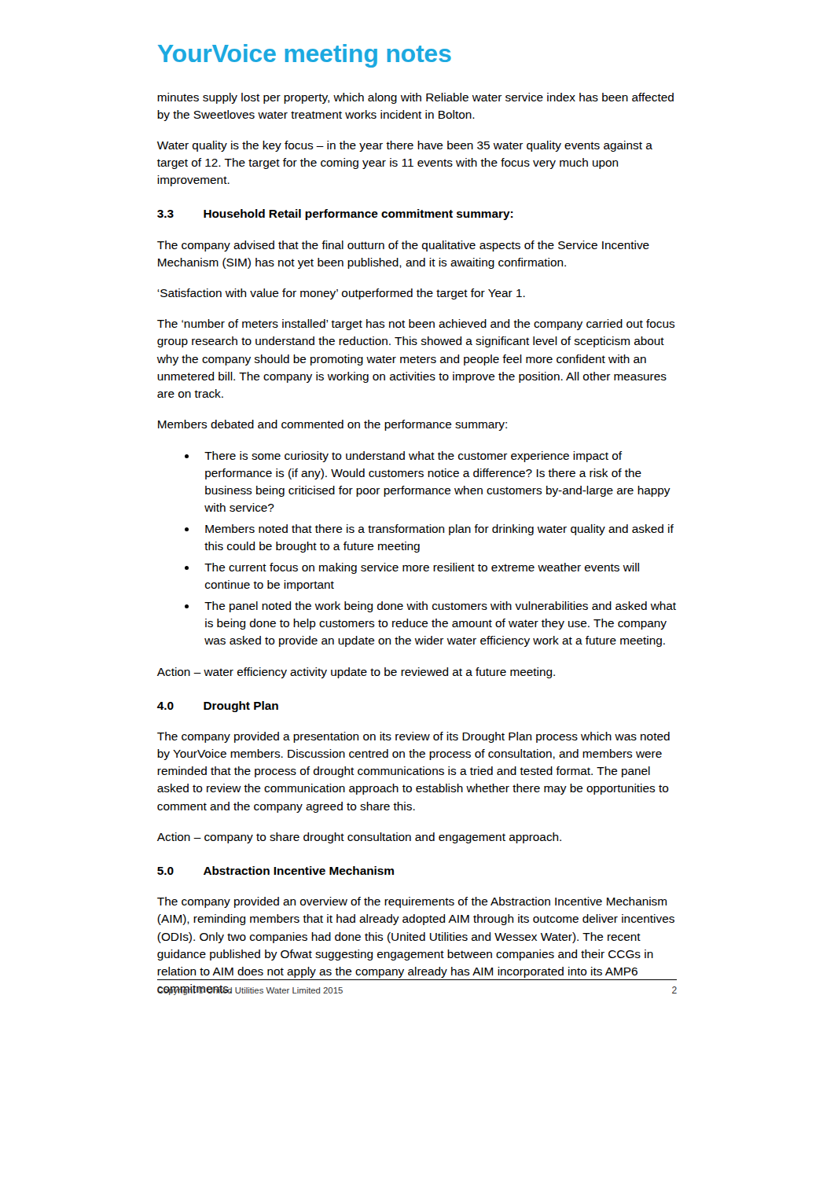YourVoice meeting notes
minutes supply lost per property, which along with Reliable water service index has been affected by the Sweetloves water treatment works incident in Bolton.
Water quality is the key focus – in the year there have been 35 water quality events against a target of 12. The target for the coming year is 11 events with the focus very much upon improvement.
3.3 Household Retail performance commitment summary:
The company advised that the final outturn of the qualitative aspects of the Service Incentive Mechanism (SIM) has not yet been published, and it is awaiting confirmation.
‘Satisfaction with value for money’ outperformed the target for Year 1.
The ‘number of meters installed’ target has not been achieved and the company carried out focus group research to understand the reduction. This showed a significant level of scepticism about why the company should be promoting water meters and people feel more confident with an unmetered bill. The company is working on activities to improve the position. All other measures are on track.
Members debated and commented on the performance summary:
There is some curiosity to understand what the customer experience impact of performance is (if any). Would customers notice a difference? Is there a risk of the business being criticised for poor performance when customers by-and-large are happy with service?
Members noted that there is a transformation plan for drinking water quality and asked if this could be brought to a future meeting
The current focus on making service more resilient to extreme weather events will continue to be important
The panel noted the work being done with customers with vulnerabilities and asked what is being done to help customers to reduce the amount of water they use. The company was asked to provide an update on the wider water efficiency work at a future meeting.
Action – water efficiency activity update to be reviewed at a future meeting.
4.0 Drought Plan
The company provided a presentation on its review of its Drought Plan process which was noted by YourVoice members. Discussion centred on the process of consultation, and members were reminded that the process of drought communications is a tried and tested format. The panel asked to review the communication approach to establish whether there may be opportunities to comment and the company agreed to share this.
Action – company to share drought consultation and engagement approach.
5.0 Abstraction Incentive Mechanism
The company provided an overview of the requirements of the Abstraction Incentive Mechanism (AIM), reminding members that it had already adopted AIM through its outcome deliver incentives (ODIs). Only two companies had done this (United Utilities and Wessex Water). The recent guidance published by Ofwat suggesting engagement between companies and their CCGs in relation to AIM does not apply as the company already has AIM incorporated into its AMP6 commitments.
Copyright © United Utilities Water Limited 2015 2